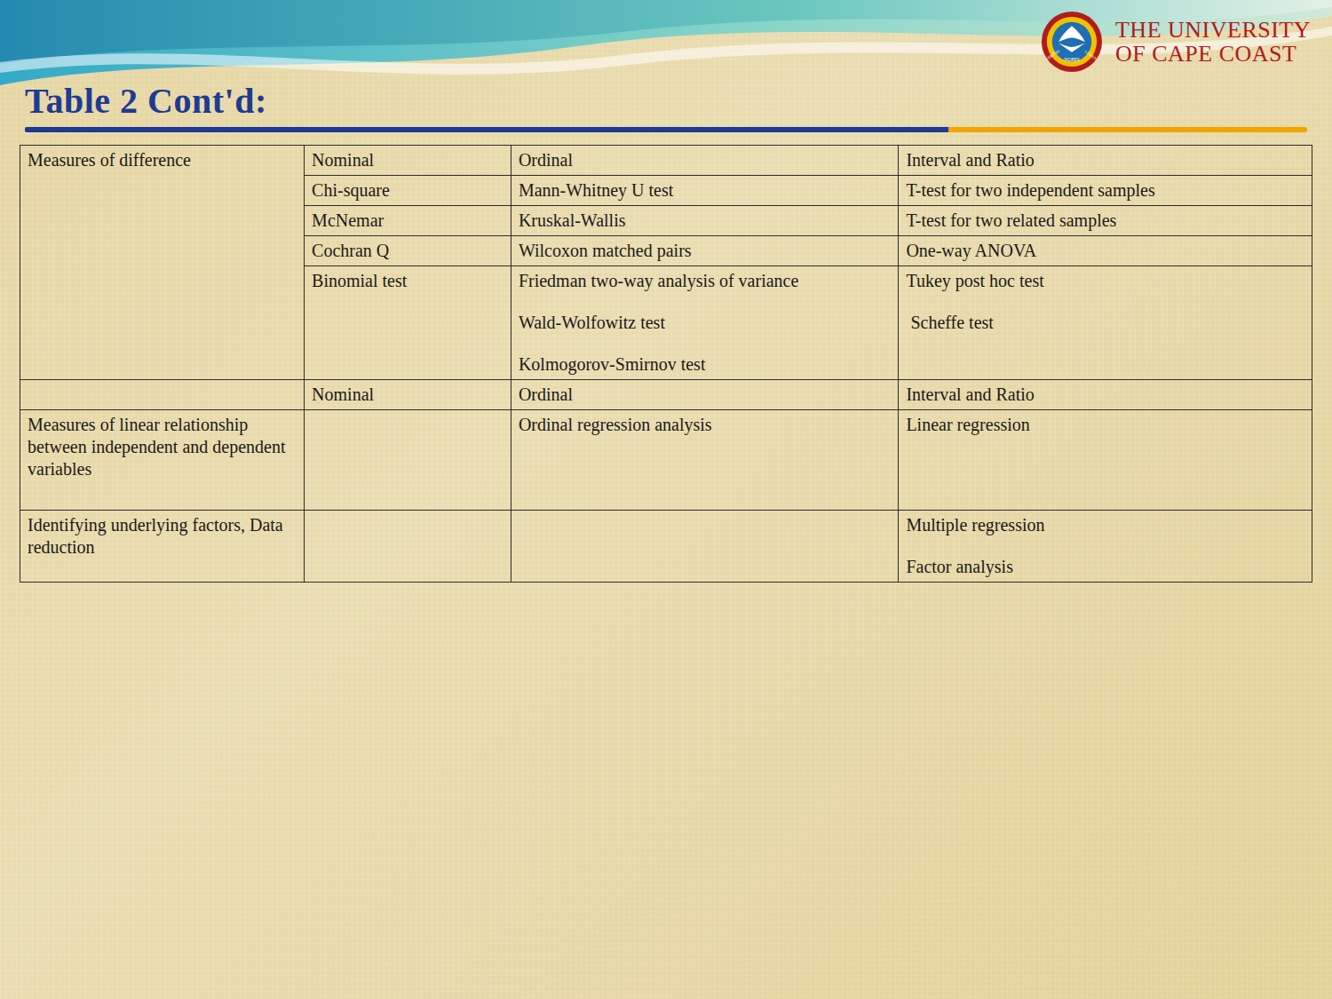NOBIS VERITAS LUMEN
THE UNIVERSITY OF CAPE COAST
Table 2 Cont'd:
| Measures of difference | Nominal | Ordinal | Interval and Ratio |
| Chi-square | Mann-Whitney U test | T-test for two independent samples |
| McNemar | Kruskal-Wallis | T-test for two related samples |
| Cochran Q | Wilcoxon matched pairs | One-way ANOVA |
| Binomial test | Friedman two-way analysis of variance Wald-Wolfowitz test Kolmogorov-Smirnov test | Tukey post hoc test Scheffe test |
| | Nominal | Ordinal | Interval and Ratio |
| Measures of linear relationship between independent and dependent variables | | Ordinal regression analysis | Linear regression |
| Identifying underlying factors, Data reduction | | | Multiple regression Factor analysis |